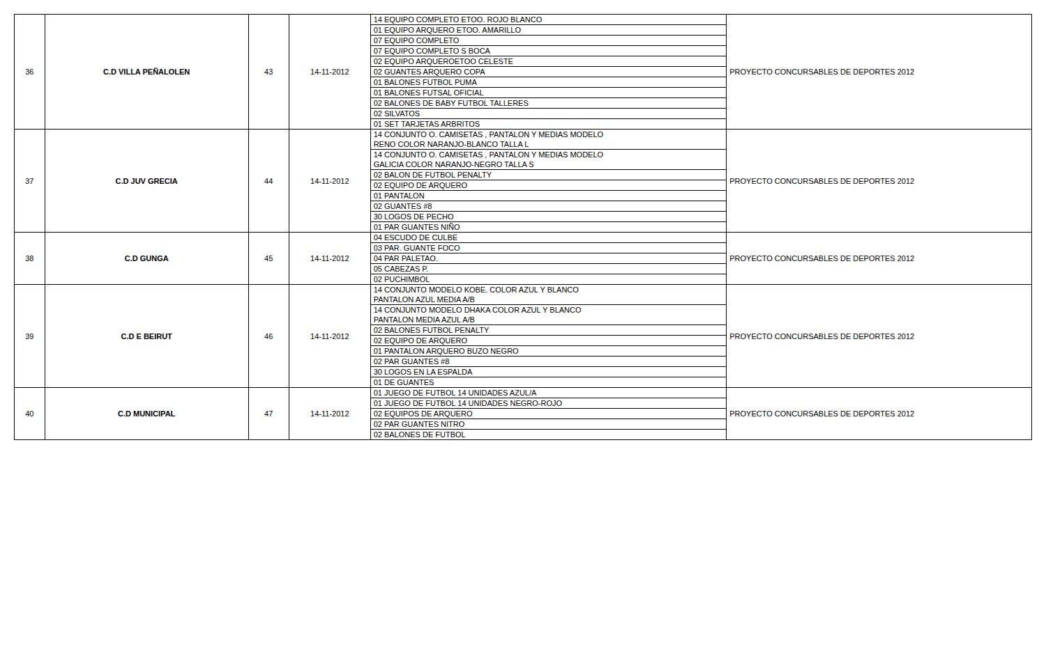| 36 | C.D VILLA PEÑALOLEN | 43 | 14-11-2012 | / 14 EQUIPO COMPLETO ETOO. ROJO BLANCO / / 01 EQUIPO ARQUERO ETOO. AMARILLO / / 07 EQUIPO COMPLETO / / 07 EQUIPO COMPLETO S BOCA / / 02 EQUIPO ARQUEROETOO CELESTE / / 02 GUANTES ARQUERO COPA / / 01 BALONES FUTBOL PUMA / / 01 BALONES FUTSAL OFICIAL / / 02 BALONES DE BABY FUTBOL TALLERES / / 02 SILVATOS / / 01 SET TARJETAS ARBRITOS / | PROYECTO CONCURSABLES DE DEPORTES 2012 |
| 37 | C.D JUV GRECIA | 44 | 14-11-2012 | / 14 CONJUNTO O. CAMISETAS , PANTALON Y MEDIAS MODELO / / RENO COLOR NARANJO-BLANCO TALLA L / / 14 CONJUNTO O. CAMISETAS , PANTALON Y MEDIAS MODELO / / GALICIA COLOR NARANJO-NEGRO TALLA S / / 02 BALON DE FUTBOL PENALTY / / 02 EQUIPO DE ARQUERO / / 01 PANTALON / / 02 GUANTES #8 / / 30 LOGOS DE PECHO / / 01 PAR GUANTES NIÑO / | PROYECTO CONCURSABLES DE DEPORTES 2012 |
| 38 | C.D GUNGA | 45 | 14-11-2012 | / 04 ESCUDO DE CULBE / / 03 PAR. GUANTE FOCO / / 04 PAR PALETAO. / / 05 CABEZAS P. / / 02 PUCHIMBOL / | PROYECTO CONCURSABLES DE DEPORTES 2012 |
| 39 | C.D E BEIRUT | 46 | 14-11-2012 | / 14 CONJUNTO MODELO KOBE. COLOR AZUL Y BLANCO / / PANTALON AZUL MEDIA A/B / / 14 CONJUNTO MODELO DHAKA COLOR AZUL Y BLANCO / / PANTALON MEDIA AZUL A/B / / 02 BALONES FUTBOL PENALTY / / 02 EQUIPO DE ARQUERO / / 01 PANTALON ARQUERO BUZO NEGRO / / 02 PAR GUANTES #8 / / 30 LOGOS EN LA ESPALDA / / 01 DE GUANTES / | PROYECTO CONCURSABLES DE DEPORTES 2012 |
| 40 | C.D MUNICIPAL | 47 | 14-11-2012 | / 01 JUEGO DE FUTBOL 14 UNIDADES AZUL/A / / 01 JUEGO DE FUTBOL 14 UNIDADES NEGRO-ROJO / / 02 EQUIPOS DE ARQUERO / / 02 PAR GUANTES NITRO / / 02 BALONES DE FUTBOL / | PROYECTO CONCURSABLES DE DEPORTES 2012 |